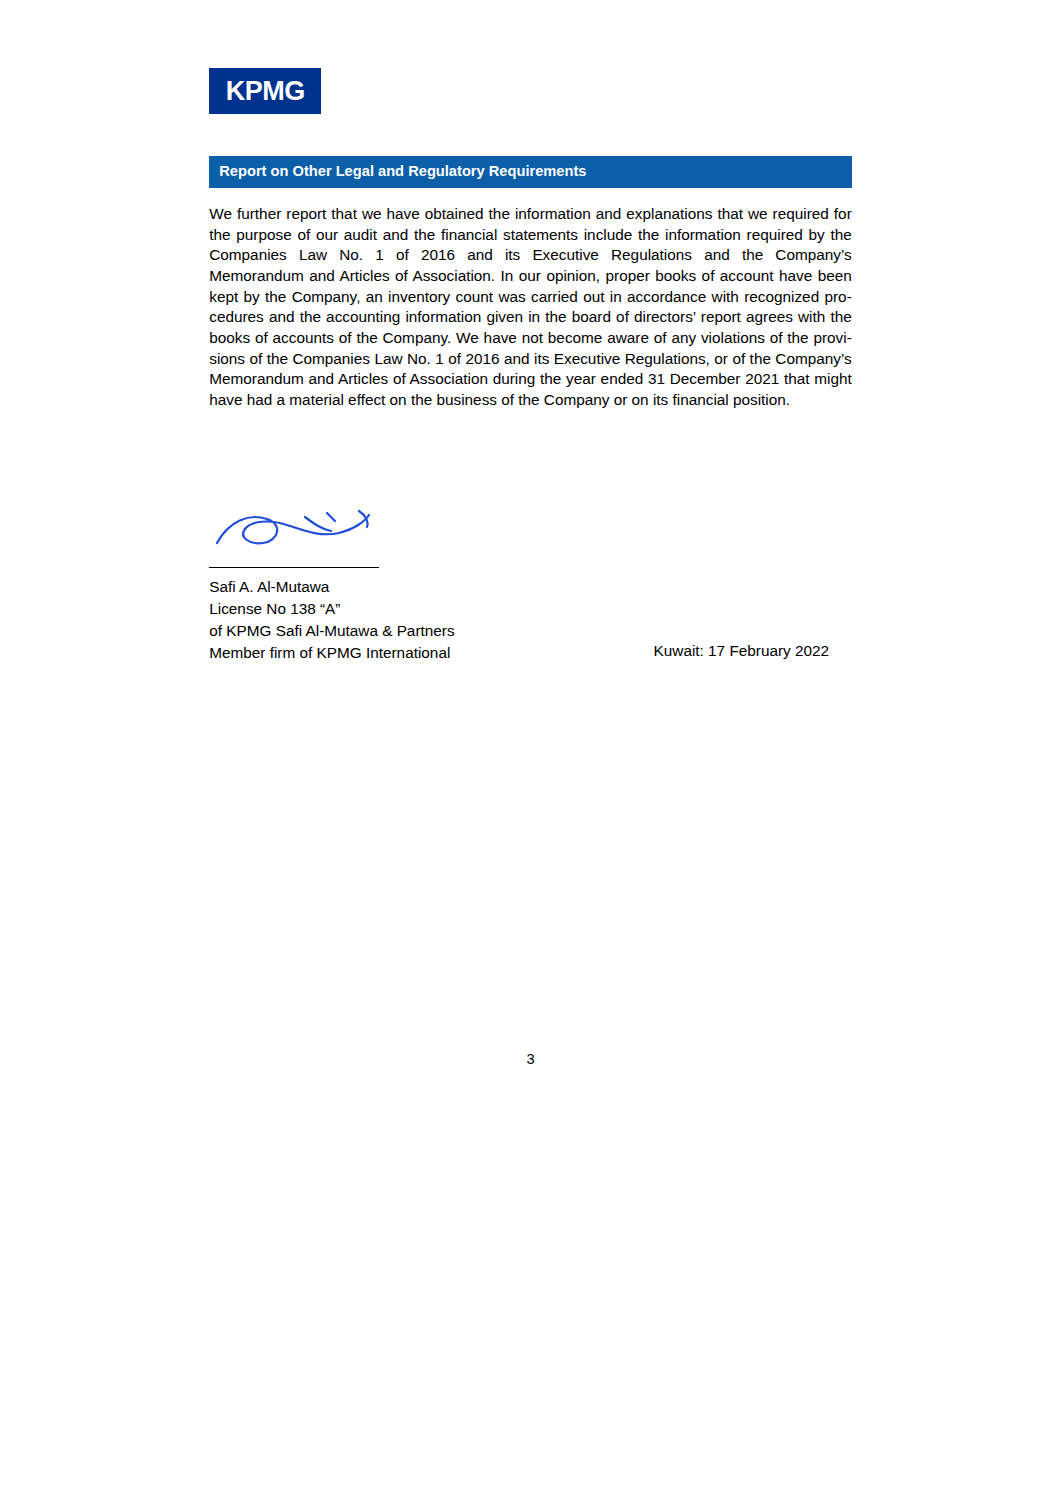Report on Other Legal and Regulatory Requirements
We further report that we have obtained the information and explanations that we required for the purpose of our audit and the financial statements include the information required by the Companies Law No. 1 of 2016 and its Executive Regulations and the Company’s Memorandum and Articles of Association. In our opinion, proper books of account have been kept by the Company, an inventory count was carried out in accordance with recognized procedures and the accounting information given in the board of directors’ report agrees with the books of accounts of the Company. We have not become aware of any violations of the provisions of the Companies Law No. 1 of 2016 and its Executive Regulations, or of the Company’s Memorandum and Articles of Association during the year ended 31 December 2021 that might have had a material effect on the business of the Company or on its financial position.
Safi A. Al-Mutawa
License No 138 “A”
of KPMG Safi Al-Mutawa & Partners
Member firm of KPMG International
Kuwait: 17 February 2022
3